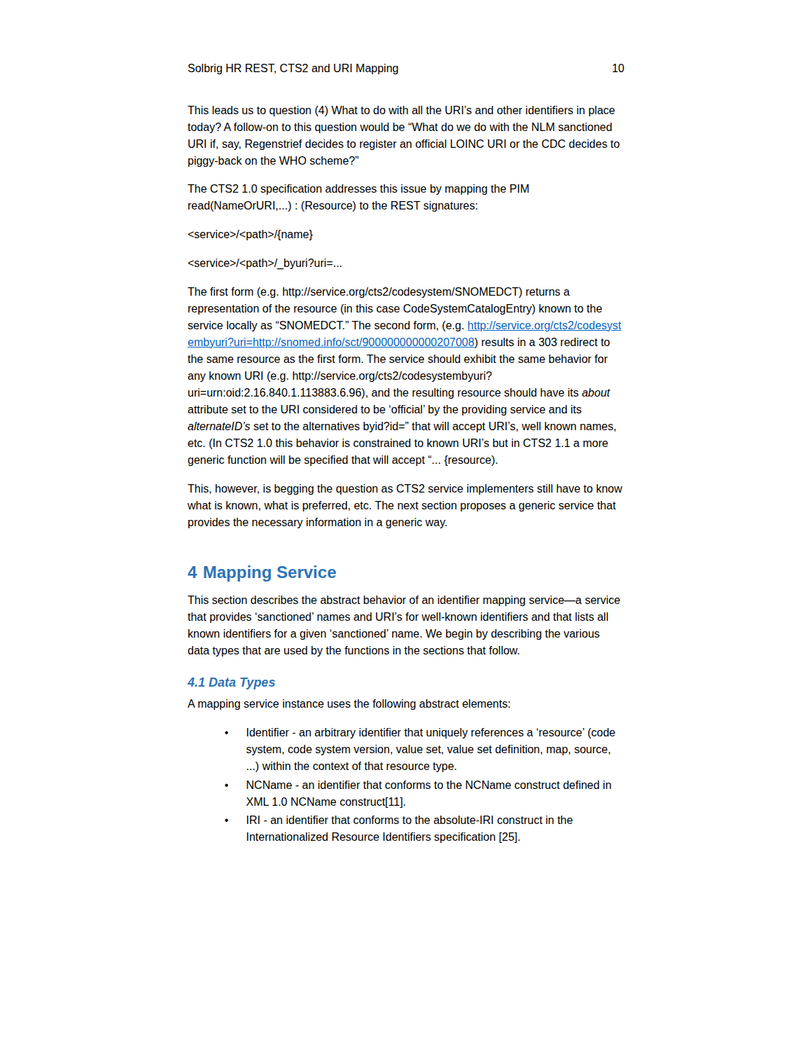Solbrig HR REST, CTS2 and URI Mapping 10
This leads us to question (4) What to do with all the URI’s and other identifiers in place today? A follow-on to this question would be “What do we do with the NLM sanctioned URI if, say, Regenstrief decides to register an official LOINC URI or the CDC decides to piggy-back on the WHO scheme?”
The CTS2 1.0 specification addresses this issue by mapping the PIM read(NameOrURI,...) : (Resource) to the REST signatures:
<service>/<path>/{name}
<service>/<path>/_byuri?uri=...
The first form (e.g. http://service.org/cts2/codesystem/SNOMEDCT) returns a representation of the resource (in this case CodeSystemCatalogEntry) known to the service locally as “SNOMEDCT.” The second form, (e.g. http://service.org/cts2/codesystembyuri?uri=http://snomed.info/sct/900000000000207008) results in a 303 redirect to the same resource as the first form. The service should exhibit the same behavior for any known URI (e.g. http://service.org/cts2/codesystembyuri?uri=urn:oid:2.16.840.1.113883.6.96), and the resulting resource should have its about attribute set to the URI considered to be ‘official’ by the providing service and its alternateID’s set to the alternatives byid?id=” that will accept URI’s, well known names, etc. (In CTS2 1.0 this behavior is constrained to known URI’s but in CTS2 1.1 a more generic function will be specified that will accept “... {resource).
This, however, is begging the question as CTS2 service implementers still have to know what is known, what is preferred, etc. The next section proposes a generic service that provides the necessary information in a generic way.
4 Mapping Service
This section describes the abstract behavior of an identifier mapping service—a service that provides ‘sanctioned’ names and URI’s for well-known identifiers and that lists all known identifiers for a given ‘sanctioned’ name. We begin by describing the various data types that are used by the functions in the sections that follow.
4.1 Data Types
A mapping service instance uses the following abstract elements:
Identifier - an arbitrary identifier that uniquely references a ‘resource’ (code system, code system version, value set, value set definition, map, source, ...) within the context of that resource type.
NCName - an identifier that conforms to the NCName construct defined in XML 1.0 NCName construct[11].
IRI - an identifier that conforms to the absolute-IRI construct in the Internationalized Resource Identifiers specification [25].